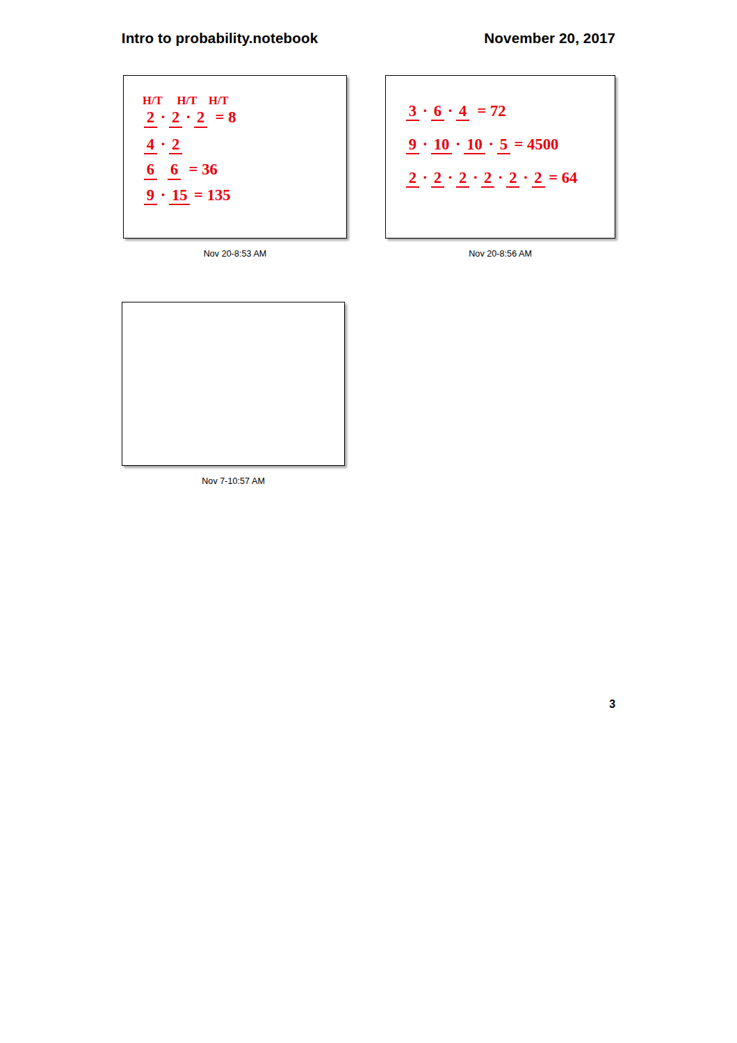Intro to probability.notebook
November 20, 2017
H/T H/T H/T 2·2·2 = 8 4·2 6 6 = 36 9·15 = 135
Nov 20-8:53 AM
3·6·4 = 72 9·10·10·5 = 4500 2·2·2·2·2·2 = 64
Nov 20-8:56 AM
Nov 7-10:57 AM
3